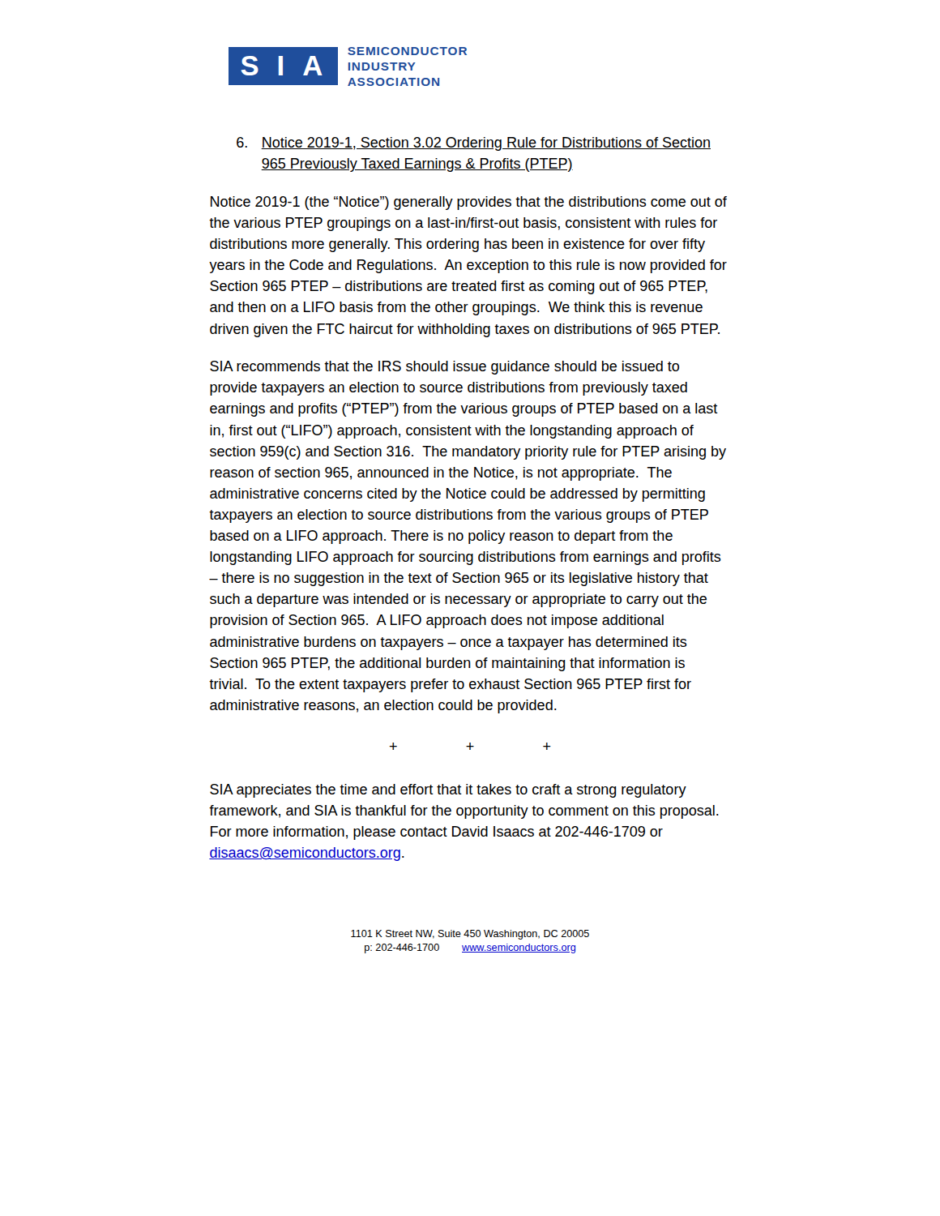S I A
Semiconductor Industry Association
Notice 2019-1, Section 3.02 Ordering Rule for Distributions of Section 965 Previously Taxed Earnings & Profits (PTEP)
Notice 2019-1 (the “Notice”) generally provides that the distributions come out of the various PTEP groupings on a last-in/first-out basis, consistent with rules for distributions more generally. This ordering has been in existence for over fifty years in the Code and Regulations. An exception to this rule is now provided for Section 965 PTEP – distributions are treated first as coming out of 965 PTEP, and then on a LIFO basis from the other groupings. We think this is revenue driven given the FTC haircut for withholding taxes on distributions of 965 PTEP.
SIA recommends that the IRS should issue guidance should be issued to provide taxpayers an election to source distributions from previously taxed earnings and profits (“PTEP”) from the various groups of PTEP based on a last in, first out (“LIFO”) approach, consistent with the longstanding approach of section 959(c) and Section 316. The mandatory priority rule for PTEP arising by reason of section 965, announced in the Notice, is not appropriate. The administrative concerns cited by the Notice could be addressed by permitting taxpayers an election to source distributions from the various groups of PTEP based on a LIFO approach. There is no policy reason to depart from the longstanding LIFO approach for sourcing distributions from earnings and profits – there is no suggestion in the text of Section 965 or its legislative history that such a departure was intended or is necessary or appropriate to carry out the provision of Section 965. A LIFO approach does not impose additional administrative burdens on taxpayers – once a taxpayer has determined its Section 965 PTEP, the additional burden of maintaining that information is trivial. To the extent taxpayers prefer to exhaust Section 965 PTEP first for administrative reasons, an election could be provided.
+ + +
SIA appreciates the time and effort that it takes to craft a strong regulatory framework, and SIA is thankful for the opportunity to comment on this proposal. For more information, please contact David Isaacs at 202-446-1709 or disaacs@semiconductors.org.
1101 K Street NW, Suite 450 Washington, DC 20005
p: 202-446-1700 www.semiconductors.org